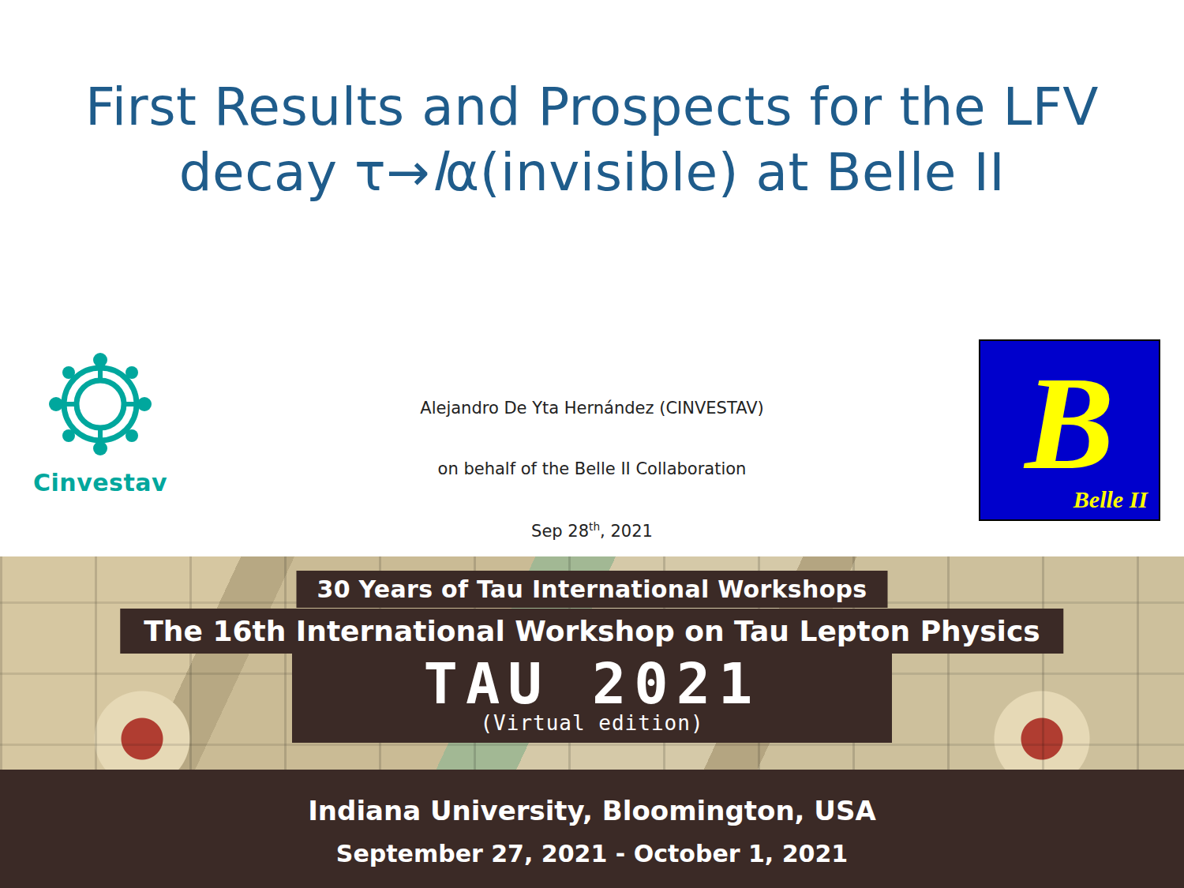First Results and Prospects for the LFV decay τ→lα(invisible) at Belle II
Cinvestav
B
Belle II
Alejandro De Yta Hernández (CINVESTAV)
on behalf of the Belle II Collaboration
Sep 28th, 2021
30 Years of Tau International Workshops
The 16th International Workshop on Tau Lepton Physics
TAU 2021
(Virtual edition)
Indiana University, Bloomington, USA
September 27, 2021 - October 1, 2021